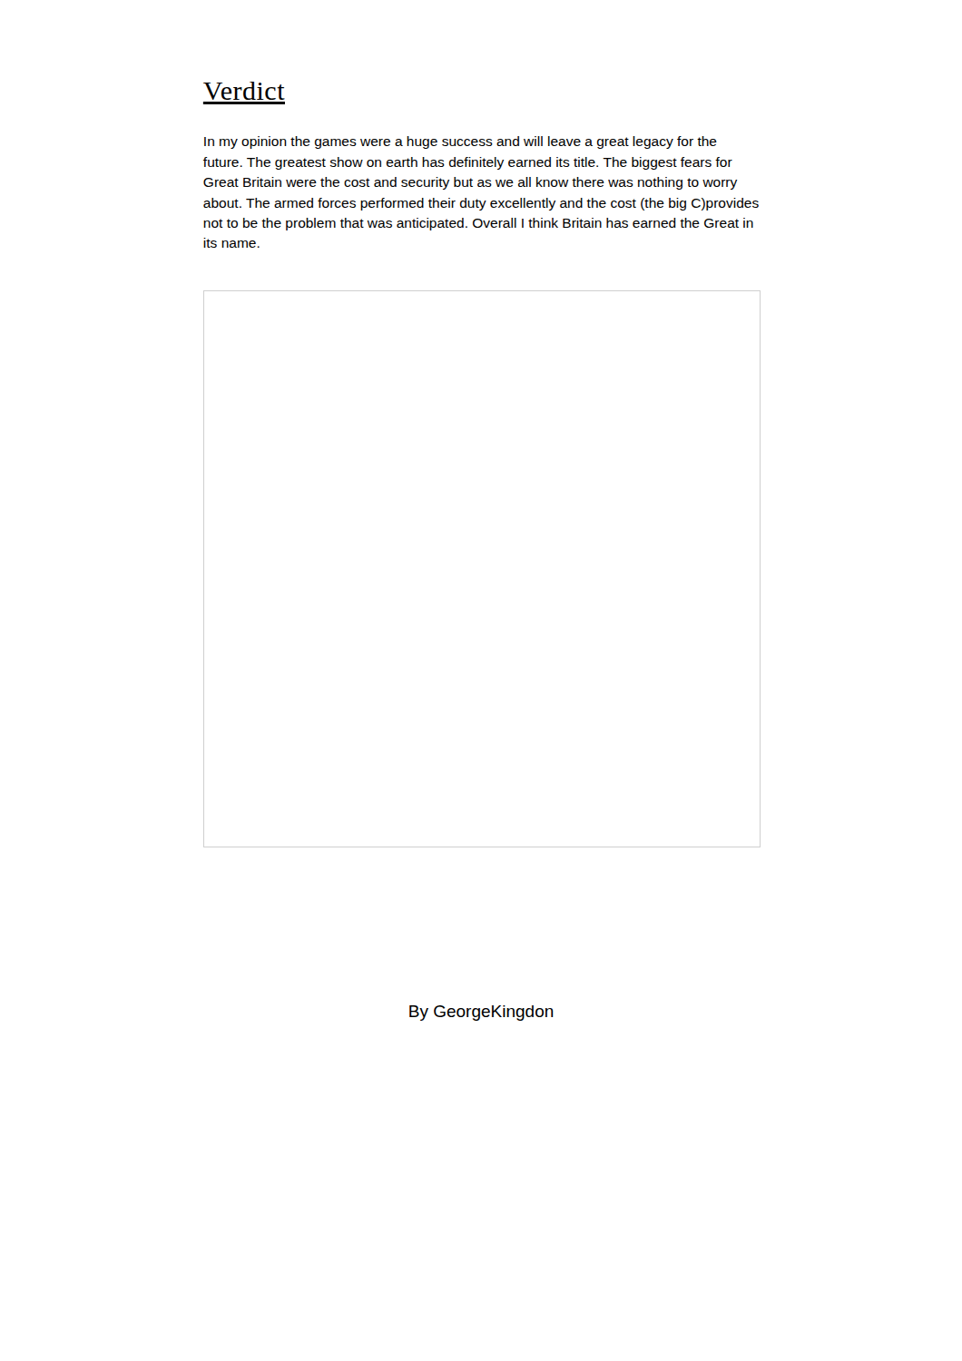Verdict
In my opinion the games were a huge success and will leave a great legacy for the future. The greatest show on earth has definitely earned its title. The biggest fears for Great Britain were the cost and security but as we all know there was nothing to worry about. The armed forces performed their duty excellently and the cost (the big C)provides not to be the problem that was anticipated. Overall I think Britain has earned the Great in its name.
By GeorgeKingdon